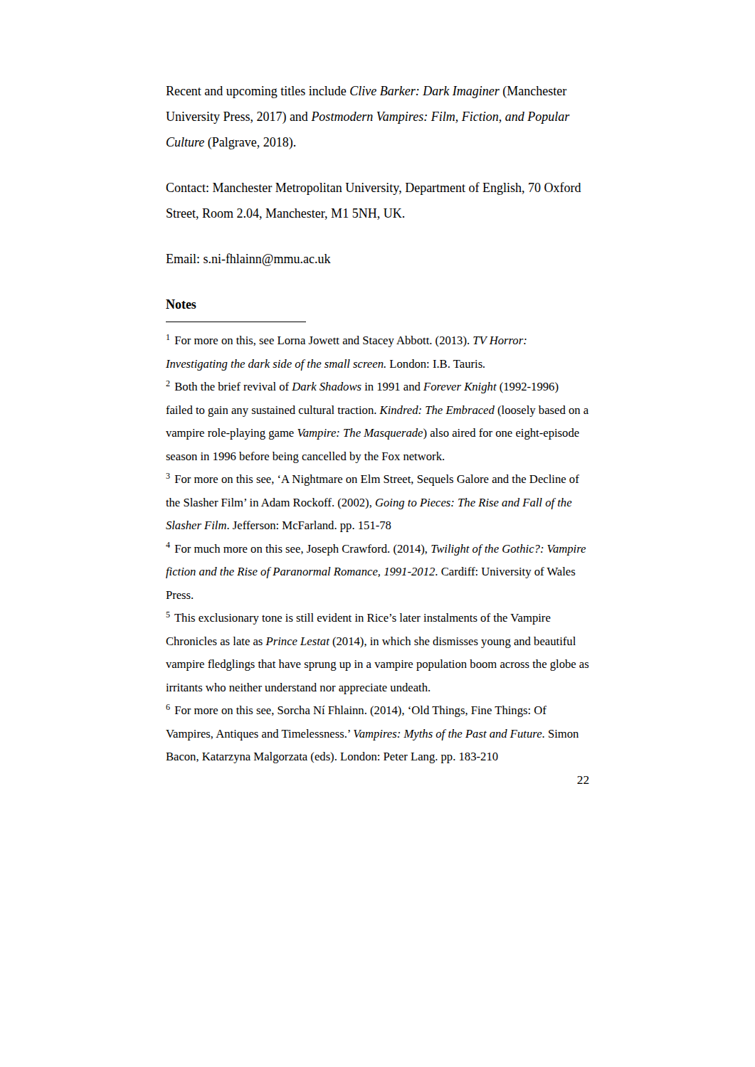Recent and upcoming titles include Clive Barker: Dark Imaginer (Manchester University Press, 2017) and Postmodern Vampires: Film, Fiction, and Popular Culture (Palgrave, 2018).
Contact: Manchester Metropolitan University, Department of English, 70 Oxford Street, Room 2.04, Manchester, M1 5NH, UK.
Email: s.ni-fhlainn@mmu.ac.uk
Notes
1 For more on this, see Lorna Jowett and Stacey Abbott. (2013). TV Horror: Investigating the dark side of the small screen. London: I.B. Tauris.
2 Both the brief revival of Dark Shadows in 1991 and Forever Knight (1992-1996) failed to gain any sustained cultural traction. Kindred: The Embraced (loosely based on a vampire role-playing game Vampire: The Masquerade) also aired for one eight-episode season in 1996 before being cancelled by the Fox network.
3 For more on this see, ‘A Nightmare on Elm Street, Sequels Galore and the Decline of the Slasher Film’ in Adam Rockoff. (2002), Going to Pieces: The Rise and Fall of the Slasher Film. Jefferson: McFarland. pp. 151-78
4 For much more on this see, Joseph Crawford. (2014), Twilight of the Gothic?: Vampire fiction and the Rise of Paranormal Romance, 1991-2012. Cardiff: University of Wales Press.
5 This exclusionary tone is still evident in Rice’s later instalments of the Vampire Chronicles as late as Prince Lestat (2014), in which she dismisses young and beautiful vampire fledglings that have sprung up in a vampire population boom across the globe as irritants who neither understand nor appreciate undeath.
6 For more on this see, Sorcha Ní Fhlainn. (2014), ‘Old Things, Fine Things: Of Vampires, Antiques and Timelessness.’ Vampires: Myths of the Past and Future. Simon Bacon, Katarzyna Malgorzata (eds). London: Peter Lang. pp. 183-210
22